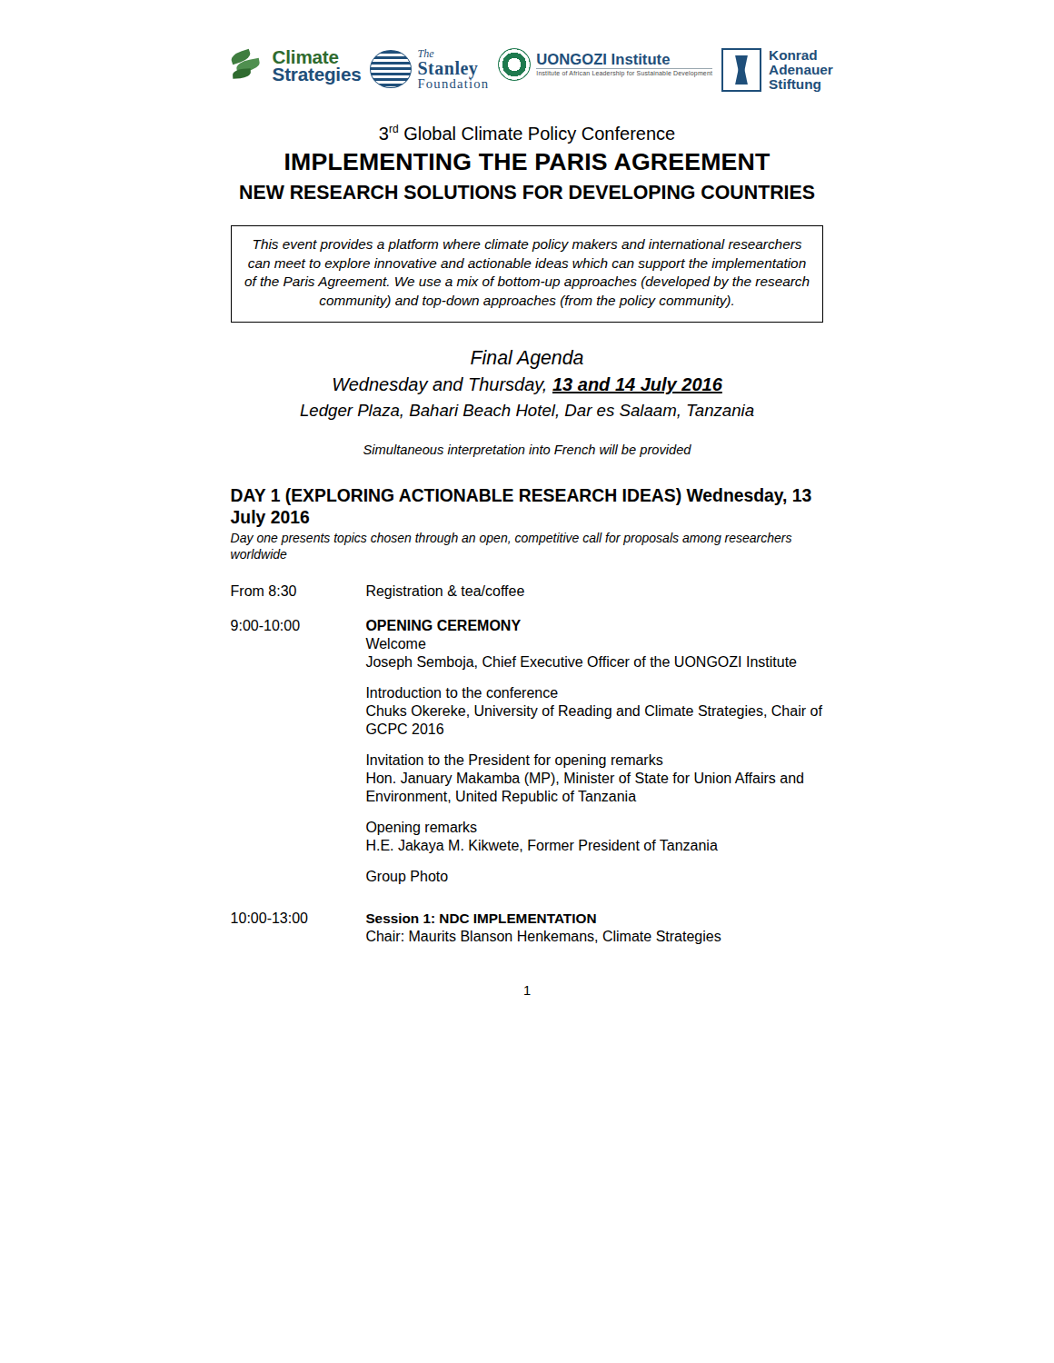Climate
Strategies
The
Stanley
Foundation
UONGOZI Institute
Institute of African Leadership for Sustainable Development
Konrad
Adenauer
Stiftung
3rd Global Climate Policy Conference
IMPLEMENTING THE PARIS AGREEMENT
NEW RESEARCH SOLUTIONS FOR DEVELOPING COUNTRIES
This event provides a platform where climate policy makers and international researchers can meet to explore innovative and actionable ideas which can support the implementation of the Paris Agreement. We use a mix of bottom-up approaches (developed by the research community) and top-down approaches (from the policy community).
Final Agenda
Wednesday and Thursday, 13 and 14 July 2016
Ledger Plaza, Bahari Beach Hotel, Dar es Salaam, Tanzania
Simultaneous interpretation into French will be provided
DAY 1 (EXPLORING ACTIONABLE RESEARCH IDEAS) Wednesday, 13 July 2016
Day one presents topics chosen through an open, competitive call for proposals among researchers worldwide
From 8:30
Registration & tea/coffee
9:00-10:00
OPENING CEREMONY
Welcome
Joseph Semboja, Chief Executive Officer of the UONGOZI Institute
Introduction to the conference
Chuks Okereke, University of Reading and Climate Strategies, Chair of GCPC 2016
Invitation to the President for opening remarks
Hon. January Makamba (MP), Minister of State for Union Affairs and Environment, United Republic of Tanzania
Opening remarks
H.E. Jakaya M. Kikwete, Former President of Tanzania
Group Photo
10:00-13:00
Session 1: NDC IMPLEMENTATION
Chair: Maurits Blanson Henkemans, Climate Strategies
1